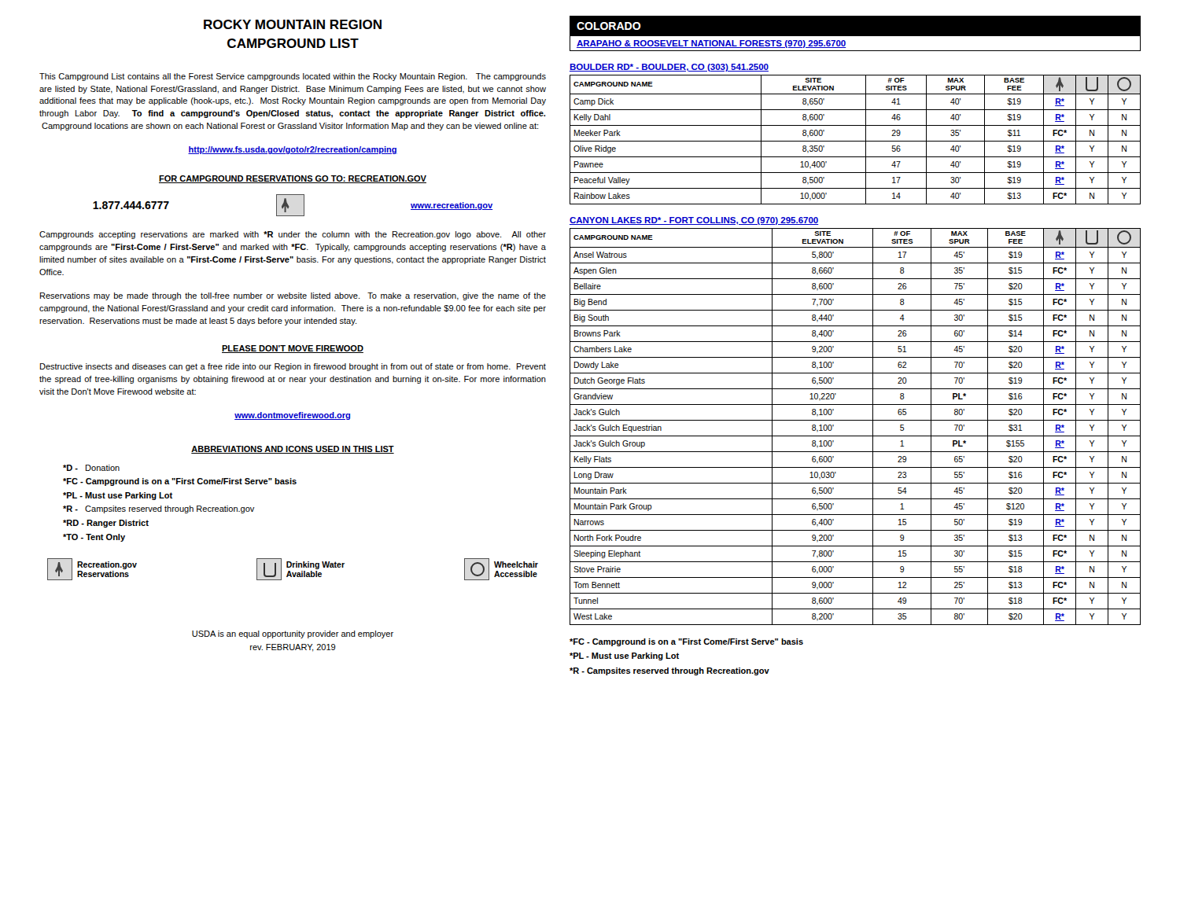ROCKY MOUNTAIN REGION
CAMPGROUND LIST
This Campground List contains all the Forest Service campgrounds located within the Rocky Mountain Region. The campgrounds are listed by State, National Forest/Grassland, and Ranger District. Base Minimum Camping Fees are listed, but we cannot show additional fees that may be applicable (hook-ups, etc.). Most Rocky Mountain Region campgrounds are open from Memorial Day through Labor Day. To find a campground's Open/Closed status, contact the appropriate Ranger District office. Campground locations are shown on each National Forest or Grassland Visitor Information Map and they can be viewed online at:
http://www.fs.usda.gov/goto/r2/recreation/camping
FOR CAMPGROUND RESERVATIONS GO TO: RECREATION.GOV
1.877.444.6777 www.recreation.gov
Campgrounds accepting reservations are marked with *R under the column with the Recreation.gov logo above. All other campgrounds are "First-Come / First-Serve" and marked with *FC. Typically, campgrounds accepting reservations (*R) have a limited number of sites available on a "First-Come / First-Serve" basis. For any questions, contact the appropriate Ranger District Office.
Reservations may be made through the toll-free number or website listed above. To make a reservation, give the name of the campground, the National Forest/Grassland and your credit card information. There is a non-refundable $9.00 fee for each site per reservation. Reservations must be made at least 5 days before your intended stay.
PLEASE DON'T MOVE FIREWOOD
Destructive insects and diseases can get a free ride into our Region in firewood brought in from out of state or from home. Prevent the spread of tree-killing organisms by obtaining firewood at or near your destination and burning it on-site. For more information visit the Don't Move Firewood website at:
www.dontmovefirewood.org
ABBREVIATIONS AND ICONS USED IN THIS LIST
*D - Donation
*FC - Campground is on a "First Come/First Serve" basis
*PL - Must use Parking Lot
*R - Campsites reserved through Recreation.gov
*RD - Ranger District
*TO - Tent Only
Recreation.gov
Reservations
Drinking Water
Available
Wheelchair
Accessible
USDA is an equal opportunity provider and employer
rev. FEBRUARY, 2019
COLORADO
ARAPAHO & ROOSEVELT NATIONAL FORESTS (970) 295.6700
BOULDER RD* - BOULDER, CO (303) 541.2500
| CAMPGROUND NAME | SITE ELEVATION | # OF SITES | MAX SPUR | BASE FEE | | | |
| --- | --- | --- | --- | --- | --- | --- | --- |
| Camp Dick | 8,650' | 41 | 40' | $19 | R* | Y | Y |
| Kelly Dahl | 8,600' | 46 | 40' | $19 | R* | Y | N |
| Meeker Park | 8,600' | 29 | 35' | $11 | FC* | N | N |
| Olive Ridge | 8,350' | 56 | 40' | $19 | R* | Y | N |
| Pawnee | 10,400' | 47 | 40' | $19 | R* | Y | Y |
| Peaceful Valley | 8,500' | 17 | 30' | $19 | R* | Y | Y |
| Rainbow Lakes | 10,000' | 14 | 40' | $13 | FC* | N | Y |
CANYON LAKES RD* - FORT COLLINS, CO (970) 295.6700
| CAMPGROUND NAME | SITE ELEVATION | # OF SITES | MAX SPUR | BASE FEE | | | |
| --- | --- | --- | --- | --- | --- | --- | --- |
| Ansel Watrous | 5,800' | 17 | 45' | $19 | R* | Y | Y |
| Aspen Glen | 8,660' | 8 | 35' | $15 | FC* | Y | N |
| Bellaire | 8,600' | 26 | 75' | $20 | R* | Y | Y |
| Big Bend | 7,700' | 8 | 45' | $15 | FC* | Y | N |
| Big South | 8,440' | 4 | 30' | $15 | FC* | N | N |
| Browns Park | 8,400' | 26 | 60' | $14 | FC* | N | N |
| Chambers Lake | 9,200' | 51 | 45' | $20 | R* | Y | Y |
| Dowdy Lake | 8,100' | 62 | 70' | $20 | R* | Y | Y |
| Dutch George Flats | 6,500' | 20 | 70' | $19 | FC* | Y | Y |
| Grandview | 10,220' | 8 | PL* | $16 | FC* | Y | N |
| Jack's Gulch | 8,100' | 65 | 80' | $20 | FC* | Y | Y |
| Jack's Gulch Equestrian | 8,100' | 5 | 70' | $31 | R* | Y | Y |
| Jack's Gulch Group | 8,100' | 1 | PL* | $155 | R* | Y | Y |
| Kelly Flats | 6,600' | 29 | 65' | $20 | FC* | Y | N |
| Long Draw | 10,030' | 23 | 55' | $16 | FC* | Y | N |
| Mountain Park | 6,500' | 54 | 45' | $20 | R* | Y | Y |
| Mountain Park Group | 6,500' | 1 | 45' | $120 | R* | Y | Y |
| Narrows | 6,400' | 15 | 50' | $19 | R* | Y | Y |
| North Fork Poudre | 9,200' | 9 | 35' | $13 | FC* | N | N |
| Sleeping Elephant | 7,800' | 15 | 30' | $15 | FC* | Y | N |
| Stove Prairie | 6,000' | 9 | 55' | $18 | R* | N | Y |
| Tom Bennett | 9,000' | 12 | 25' | $13 | FC* | N | N |
| Tunnel | 8,600' | 49 | 70' | $18 | FC* | Y | Y |
| West Lake | 8,200' | 35 | 80' | $20 | R* | Y | Y |
*FC - Campground is on a "First Come/First Serve" basis
*PL - Must use Parking Lot
*R - Campsites reserved through Recreation.gov